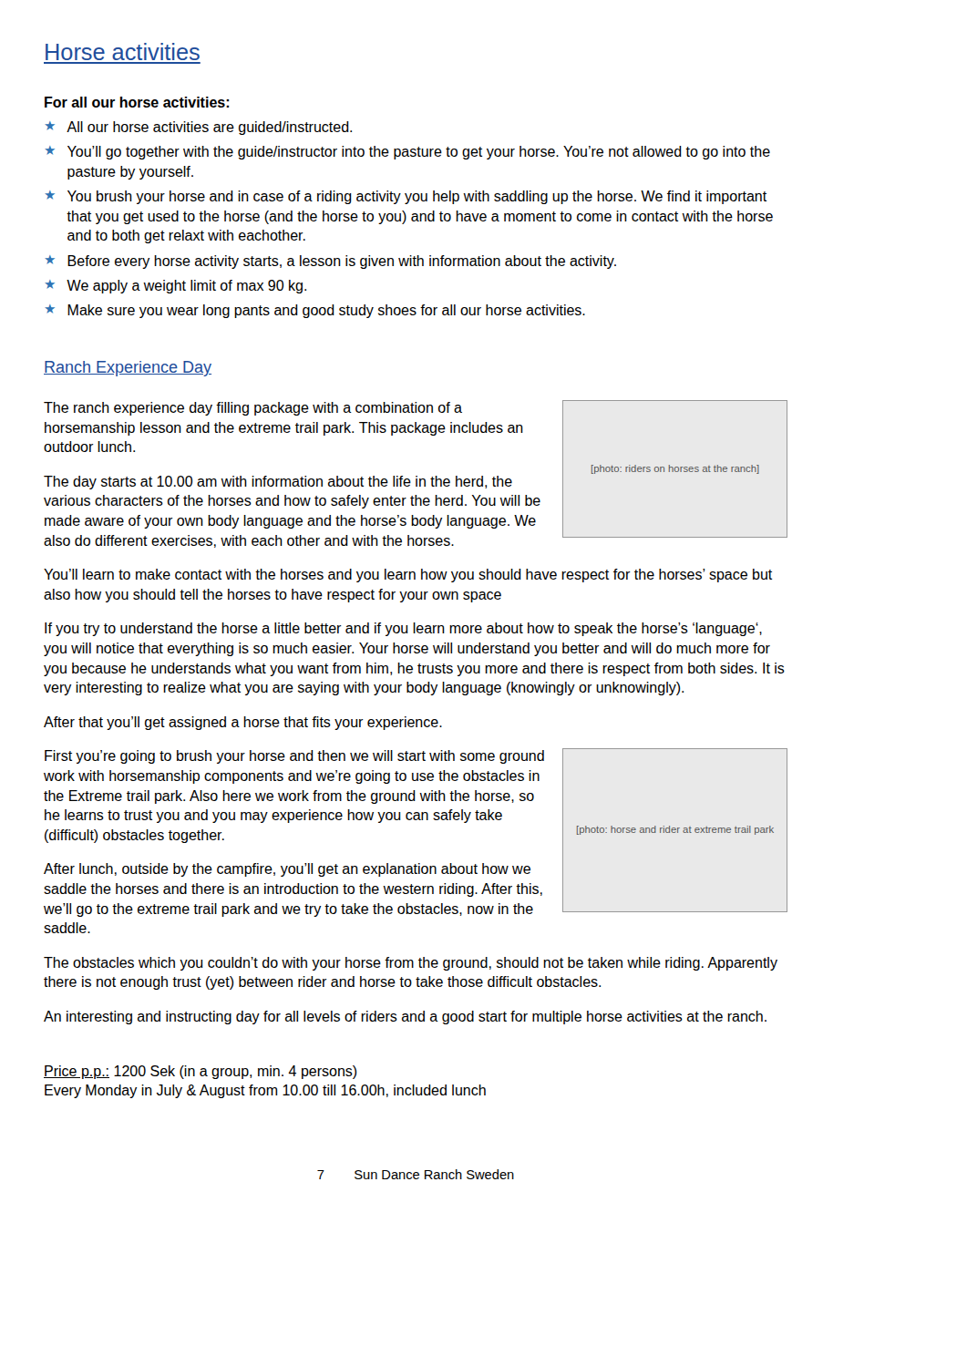Horse activities
For all our horse activities:
All our horse activities are guided/instructed.
You’ll go together with the guide/instructor into the pasture to get your horse. You’re not allowed to go into the pasture by yourself.
You brush your horse and in case of a riding activity you help with saddling up the horse. We find it important that you get used to the horse (and the horse to you) and to have a moment to come in contact with the horse and to both get relaxt with eachother.
Before every horse activity starts, a lesson is given with information about the activity.
We apply a weight limit of max 90 kg.
Make sure you wear long pants and good study shoes for all our horse activities.
Ranch Experience Day
[photo: riders on horses at the ranch]
The ranch experience day filling package with a combination of a horsemanship lesson and the extreme trail park. This package includes an outdoor lunch.
The day starts at 10.00 am with information about the life in the herd, the various characters of the horses and how to safely enter the herd. You will be made aware of your own body language and the horse’s body language. We also do different exercises, with each other and with the horses.
You’ll learn to make contact with the horses and you learn how you should have respect for the horses’ space but also how you should tell the horses to have respect for your own space
If you try to understand the horse a little better and if you learn more about how to speak the horse’s ‘language‘, you will notice that everything is so much easier. Your horse will understand you better and will do much more for you because he understands what you want from him, he trusts you more and there is respect from both sides. It is very interesting to realize what you are saying with your body language (knowingly or unknowingly).
After that you’ll get assigned a horse that fits your experience.
[photo: horse and rider at extreme trail park obstacle]
First you’re going to brush your horse and then we will start with some ground work with horsemanship components and we’re going to use the obstacles in the Extreme trail park. Also here we work from the ground with the horse, so he learns to trust you and you may experience how you can safely take (difficult) obstacles together.
After lunch, outside by the campfire, you’ll get an explanation about how we saddle the horses and there is an introduction to the western riding. After this, we’ll go to the extreme trail park and we try to take the obstacles, now in the saddle.
The obstacles which you couldn’t do with your horse from the ground, should not be taken while riding. Apparently there is not enough trust (yet) between rider and horse to take those difficult obstacles.
An interesting and instructing day for all levels of riders and a good start for multiple horse activities at the ranch.
Price p.p.: 1200 Sek (in a group, min. 4 persons)
Every Monday in July & August from 10.00 till 16.00h, included lunch
7 Sun Dance Ranch Sweden